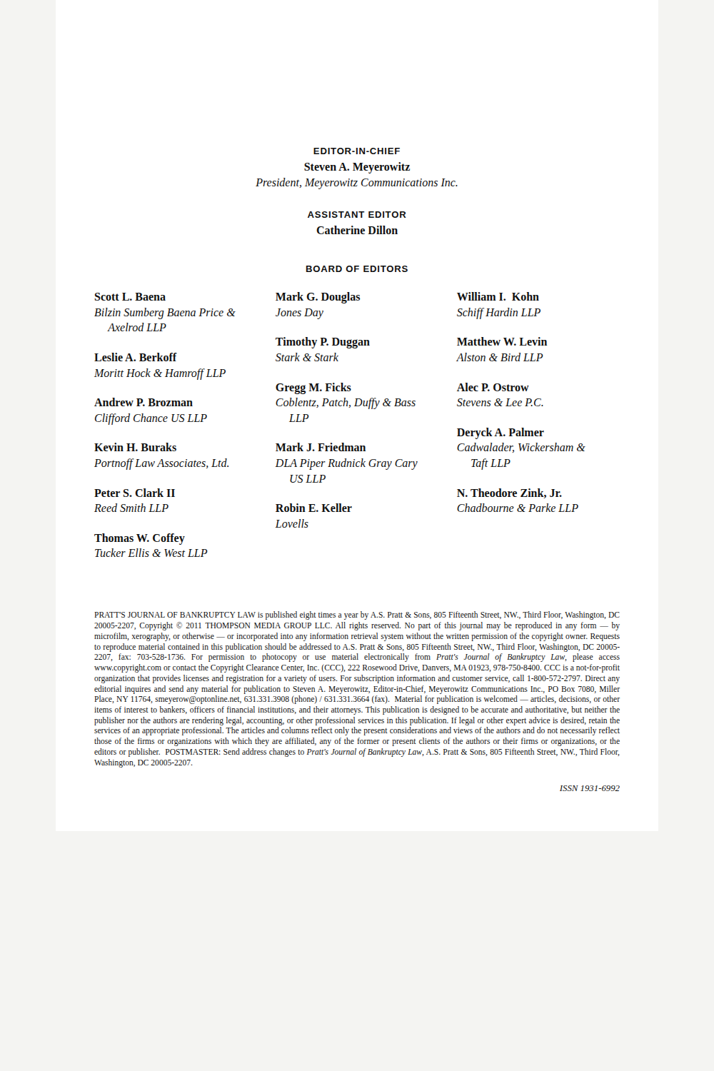EDITOR-IN-CHIEF
Steven A. Meyerowitz
President, Meyerowitz Communications Inc.
ASSISTANT EDITOR
Catherine Dillon
BOARD OF EDITORS
Scott L. Baena Bilzin Sumberg Baena Price &Axelrod LLP
Leslie A. Berkoff Moritt Hock & Hamroff LLP
Andrew P. Brozman Clifford Chance US LLP
Kevin H. Buraks Portnoff Law Associates, Ltd.
Peter S. Clark II Reed Smith LLP
Thomas W. Coffey Tucker Ellis & West LLP
Mark G. Douglas Jones Day
Timothy P. Duggan Stark & Stark
Gregg M. Ficks Coblentz, Patch, Duffy & BassLLP
Mark J. Friedman DLA Piper Rudnick Gray CaryUS LLP
Robin E. Keller Lovells
William I. Kohn Schiff Hardin LLP
Matthew W. Levin Alston & Bird LLP
Alec P. Ostrow Stevens & Lee P.C.
Deryck A. Palmer Cadwalader, Wickersham &Taft LLP
N. Theodore Zink, Jr. Chadbourne & Parke LLP
PRATT'S JOURNAL OF BANKRUPTCY LAW is published eight times a year by A.S. Pratt & Sons, 805 Fifteenth Street, NW., Third Floor, Washington, DC 20005-2207, Copyright © 2011 THOMPSON MEDIA GROUP LLC. All rights reserved. No part of this journal may be reproduced in any form — by microfilm, xerography, or otherwise — or incorporated into any information retrieval system without the written permission of the copyright owner. Requests to reproduce material contained in this publication should be addressed to A.S. Pratt & Sons, 805 Fifteenth Street, NW., Third Floor, Washington, DC 20005-2207, fax: 703-528-1736. For permission to photocopy or use material electronically from Pratt's Journal of Bankruptcy Law, please access www.copyright.com or contact the Copyright Clearance Center, Inc. (CCC), 222 Rosewood Drive, Danvers, MA 01923, 978-750-8400. CCC is a not-for-profit organization that provides licenses and registration for a variety of users. For subscription information and customer service, call 1-800-572-2797. Direct any editorial inquires and send any material for publication to Steven A. Meyerowitz, Editor-in-Chief, Meyerowitz Communications Inc., PO Box 7080, Miller Place, NY 11764, smeyerow@optonline.net, 631.331.3908 (phone) / 631.331.3664 (fax). Material for publication is welcomed — articles, decisions, or other items of interest to bankers, officers of financial institutions, and their attorneys. This publication is designed to be accurate and authoritative, but neither the publisher nor the authors are rendering legal, accounting, or other professional services in this publication. If legal or other expert advice is desired, retain the services of an appropriate professional. The articles and columns reflect only the present considerations and views of the authors and do not necessarily reflect those of the firms or organizations with which they are affiliated, any of the former or present clients of the authors or their firms or organizations, or the editors or publisher. POSTMASTER: Send address changes to Pratt's Journal of Bankruptcy Law, A.S. Pratt & Sons, 805 Fifteenth Street, NW., Third Floor, Washington, DC 20005-2207.
ISSN 1931-6992